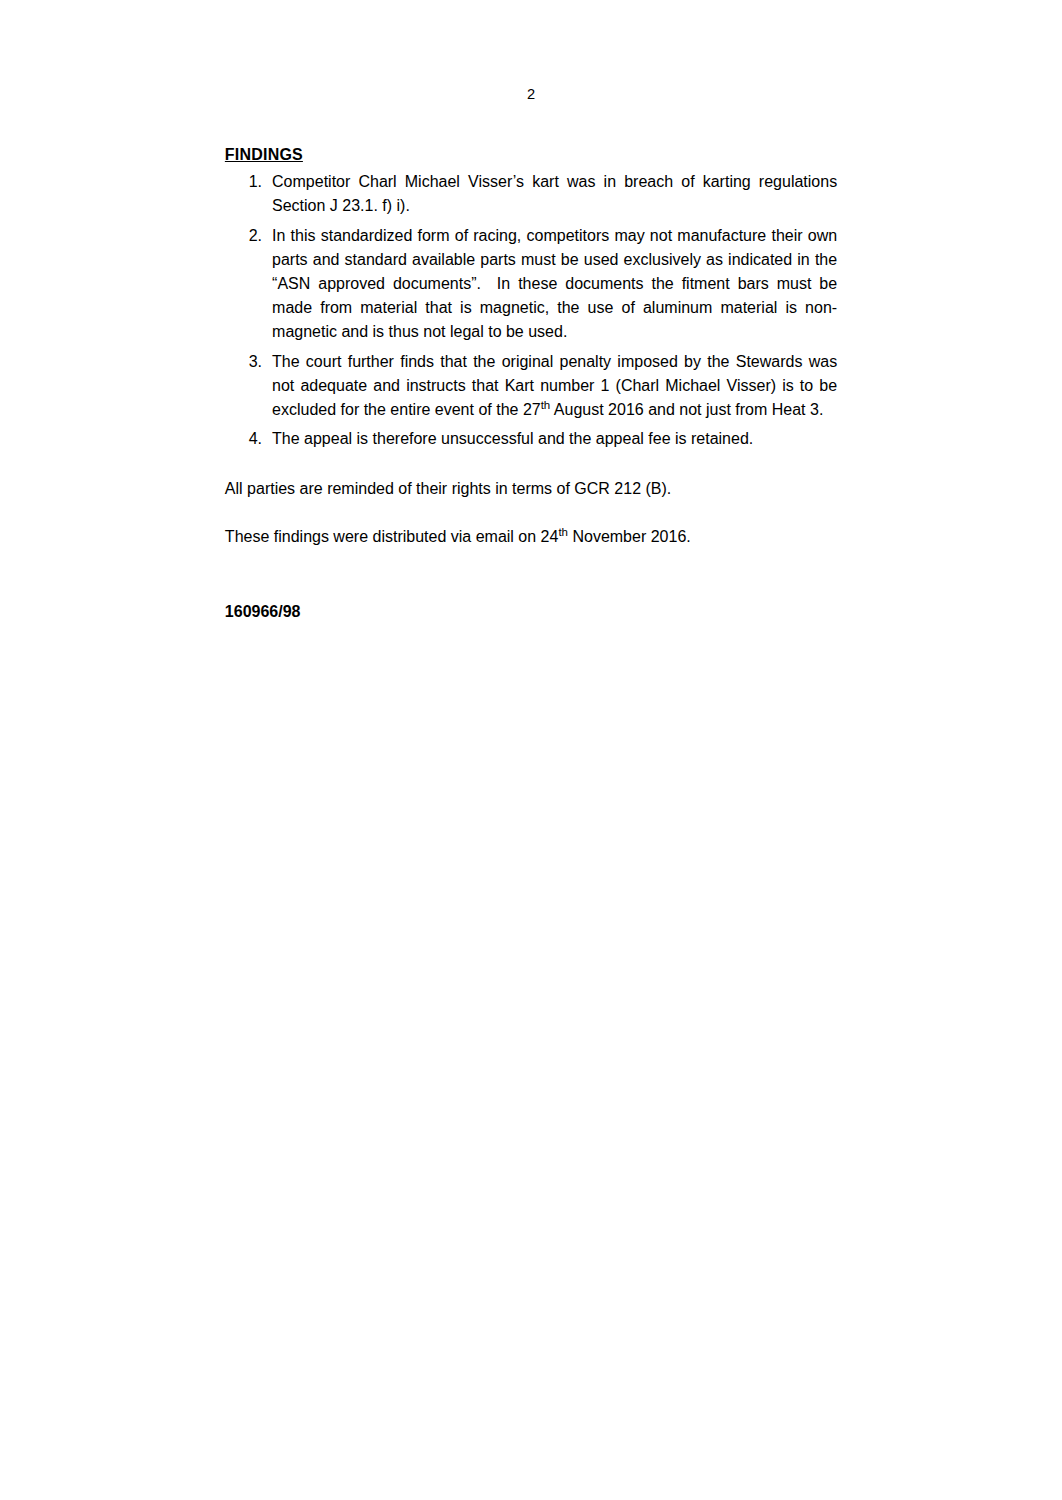2
FINDINGS
Competitor Charl Michael Visser’s kart was in breach of karting regulations Section J 23.1. f) i).
In this standardized form of racing, competitors may not manufacture their own parts and standard available parts must be used exclusively as indicated in the “ASN approved documents”. In these documents the fitment bars must be made from material that is magnetic, the use of aluminum material is non-magnetic and is thus not legal to be used.
The court further finds that the original penalty imposed by the Stewards was not adequate and instructs that Kart number 1 (Charl Michael Visser) is to be excluded for the entire event of the 27th August 2016 and not just from Heat 3.
The appeal is therefore unsuccessful and the appeal fee is retained.
All parties are reminded of their rights in terms of GCR 212 (B).
These findings were distributed via email on 24th November 2016.
160966/98